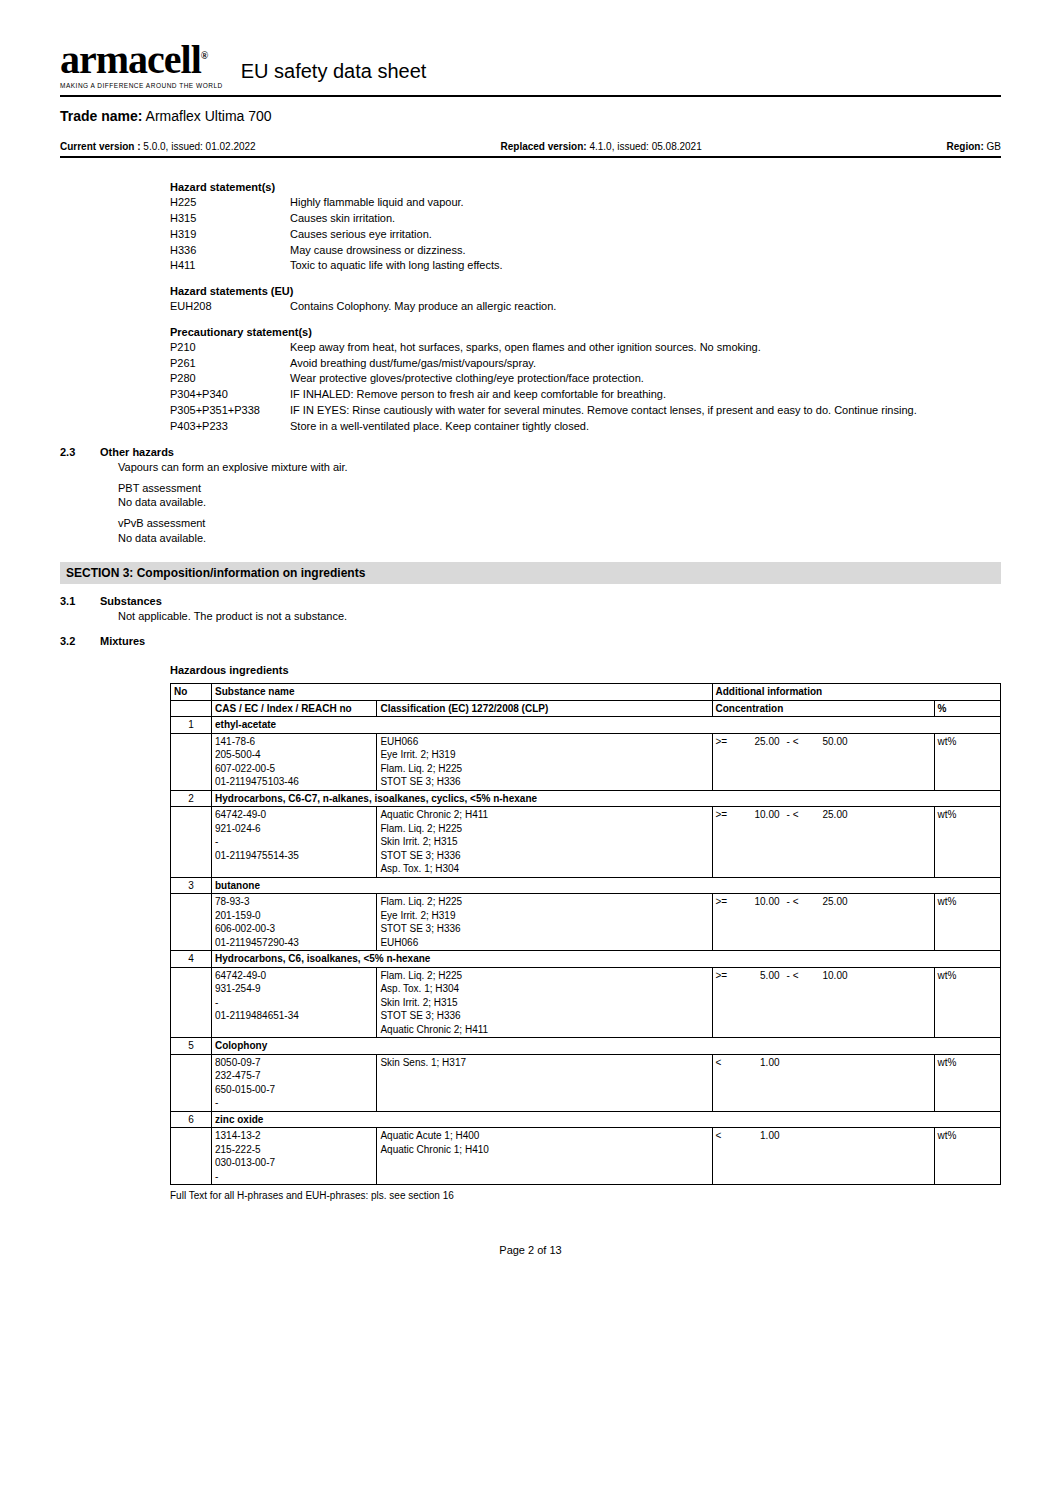armacell®
MAKING A DIFFERENCE AROUND THE WORLD
EU safety data sheet
Trade name: Armaflex Ultima 700
Current version : 5.0.0, issued: 01.02.2022 Replaced version: 4.1.0, issued: 05.08.2021 Region: GB
Hazard statement(s)
| H225 | Highly flammable liquid and vapour. |
| H315 | Causes skin irritation. |
| H319 | Causes serious eye irritation. |
| H336 | May cause drowsiness or dizziness. |
| H411 | Toxic to aquatic life with long lasting effects. |
Hazard statements (EU)
| EUH208 | Contains Colophony. May produce an allergic reaction. |
Precautionary statement(s)
| P210 | Keep away from heat, hot surfaces, sparks, open flames and other ignition sources. No smoking. |
| P261 | Avoid breathing dust/fume/gas/mist/vapours/spray. |
| P280 | Wear protective gloves/protective clothing/eye protection/face protection. |
| P304+P340 | IF INHALED: Remove person to fresh air and keep comfortable for breathing. |
| P305+P351+P338 | IF IN EYES: Rinse cautiously with water for several minutes. Remove contact lenses, if present and easy to do. Continue rinsing. |
| P403+P233 | Store in a well-ventilated place. Keep container tightly closed. |
2.3
Other hazards
Vapours can form an explosive mixture with air.
PBT assessment
No data available.
vPvB assessment
No data available.
SECTION 3: Composition/information on ingredients
3.1
Substances
Not applicable. The product is not a substance.
3.2
Mixtures
Hazardous ingredients
| No | Substance name | Additional information |
| --- | --- | --- |
| | CAS / EC / Index / REACH no | Classification (EC) 1272/2008 (CLP) | Concentration | % |
| 1 | ethyl-acetate |
| | 141-78-6 205-500-4 607-022-00-5 01-2119475103-46 | EUH066 Eye Irrit. 2; H319 Flam. Liq. 2; H225 STOT SE 3; H336 | >= 25.00 - < 50.00 | wt% |
| 2 | Hydrocarbons, C6-C7, n-alkanes, isoalkanes, cyclics, <5% n-hexane |
| | 64742-49-0 921-024-6 - 01-2119475514-35 | Aquatic Chronic 2; H411 Flam. Liq. 2; H225 Skin Irrit. 2; H315 STOT SE 3; H336 Asp. Tox. 1; H304 | >= 10.00 - < 25.00 | wt% |
| 3 | butanone |
| | 78-93-3 201-159-0 606-002-00-3 01-2119457290-43 | Flam. Liq. 2; H225 Eye Irrit. 2; H319 STOT SE 3; H336 EUH066 | >= 10.00 - < 25.00 | wt% |
| 4 | Hydrocarbons, C6, isoalkanes, <5% n-hexane |
| | 64742-49-0 931-254-9 - 01-2119484651-34 | Flam. Liq. 2; H225 Asp. Tox. 1; H304 Skin Irrit. 2; H315 STOT SE 3; H336 Aquatic Chronic 2; H411 | >= 5.00 - < 10.00 | wt% |
| 5 | Colophony |
| | 8050-09-7 232-475-7 650-015-00-7 - | Skin Sens. 1; H317 | < 1.00 | wt% |
| 6 | zinc oxide |
| | 1314-13-2 215-222-5 030-013-00-7 - | Aquatic Acute 1; H400 Aquatic Chronic 1; H410 | < 1.00 | wt% |
Full Text for all H-phrases and EUH-phrases: pls. see section 16
Page 2 of 13